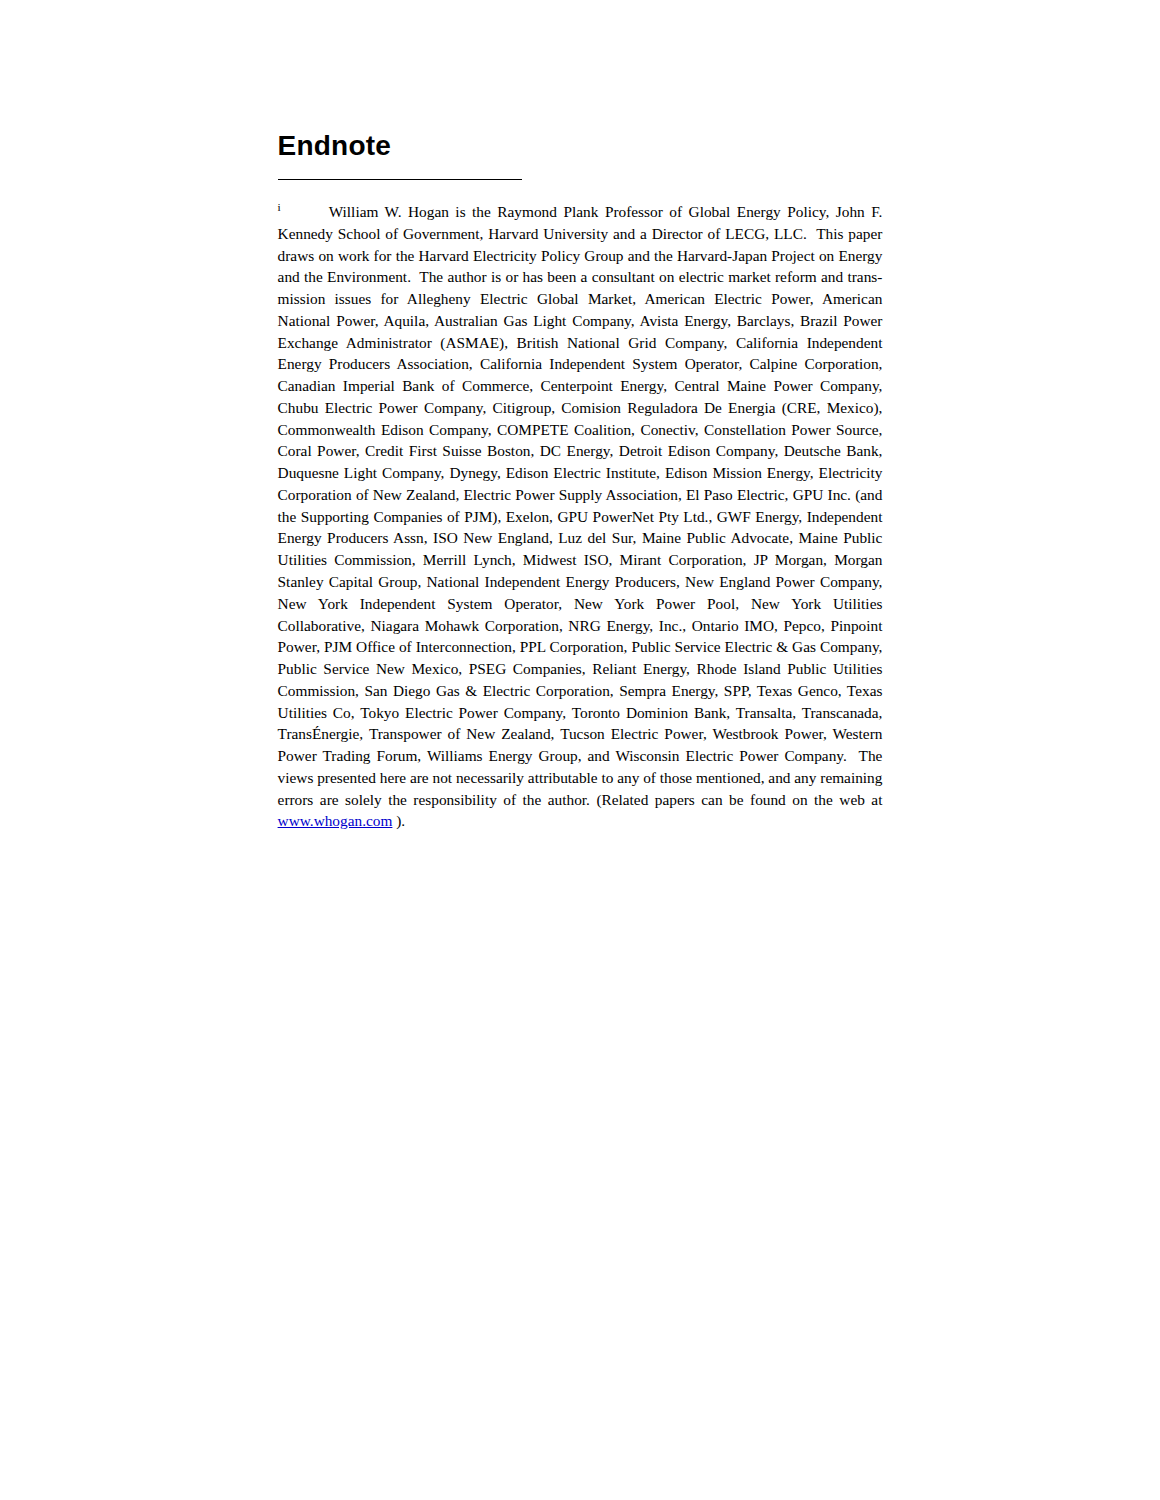Endnote
i William W. Hogan is the Raymond Plank Professor of Global Energy Policy, John F. Kennedy School of Government, Harvard University and a Director of LECG, LLC. This paper draws on work for the Harvard Electricity Policy Group and the Harvard-Japan Project on Energy and the Environment. The author is or has been a consultant on electric market reform and transmission issues for Allegheny Electric Global Market, American Electric Power, American National Power, Aquila, Australian Gas Light Company, Avista Energy, Barclays, Brazil Power Exchange Administrator (ASMAE), British National Grid Company, California Independent Energy Producers Association, California Independent System Operator, Calpine Corporation, Canadian Imperial Bank of Commerce, Centerpoint Energy, Central Maine Power Company, Chubu Electric Power Company, Citigroup, Comision Reguladora De Energia (CRE, Mexico), Commonwealth Edison Company, COMPETE Coalition, Conectiv, Constellation Power Source, Coral Power, Credit First Suisse Boston, DC Energy, Detroit Edison Company, Deutsche Bank, Duquesne Light Company, Dynegy, Edison Electric Institute, Edison Mission Energy, Electricity Corporation of New Zealand, Electric Power Supply Association, El Paso Electric, GPU Inc. (and the Supporting Companies of PJM), Exelon, GPU PowerNet Pty Ltd., GWF Energy, Independent Energy Producers Assn, ISO New England, Luz del Sur, Maine Public Advocate, Maine Public Utilities Commission, Merrill Lynch, Midwest ISO, Mirant Corporation, JP Morgan, Morgan Stanley Capital Group, National Independent Energy Producers, New England Power Company, New York Independent System Operator, New York Power Pool, New York Utilities Collaborative, Niagara Mohawk Corporation, NRG Energy, Inc., Ontario IMO, Pepco, Pinpoint Power, PJM Office of Interconnection, PPL Corporation, Public Service Electric & Gas Company, Public Service New Mexico, PSEG Companies, Reliant Energy, Rhode Island Public Utilities Commission, San Diego Gas & Electric Corporation, Sempra Energy, SPP, Texas Genco, Texas Utilities Co, Tokyo Electric Power Company, Toronto Dominion Bank, Transalta, Transcanada, TransÉnergie, Transpower of New Zealand, Tucson Electric Power, Westbrook Power, Western Power Trading Forum, Williams Energy Group, and Wisconsin Electric Power Company. The views presented here are not necessarily attributable to any of those mentioned, and any remaining errors are solely the responsibility of the author. (Related papers can be found on the web at www.whogan.com ).